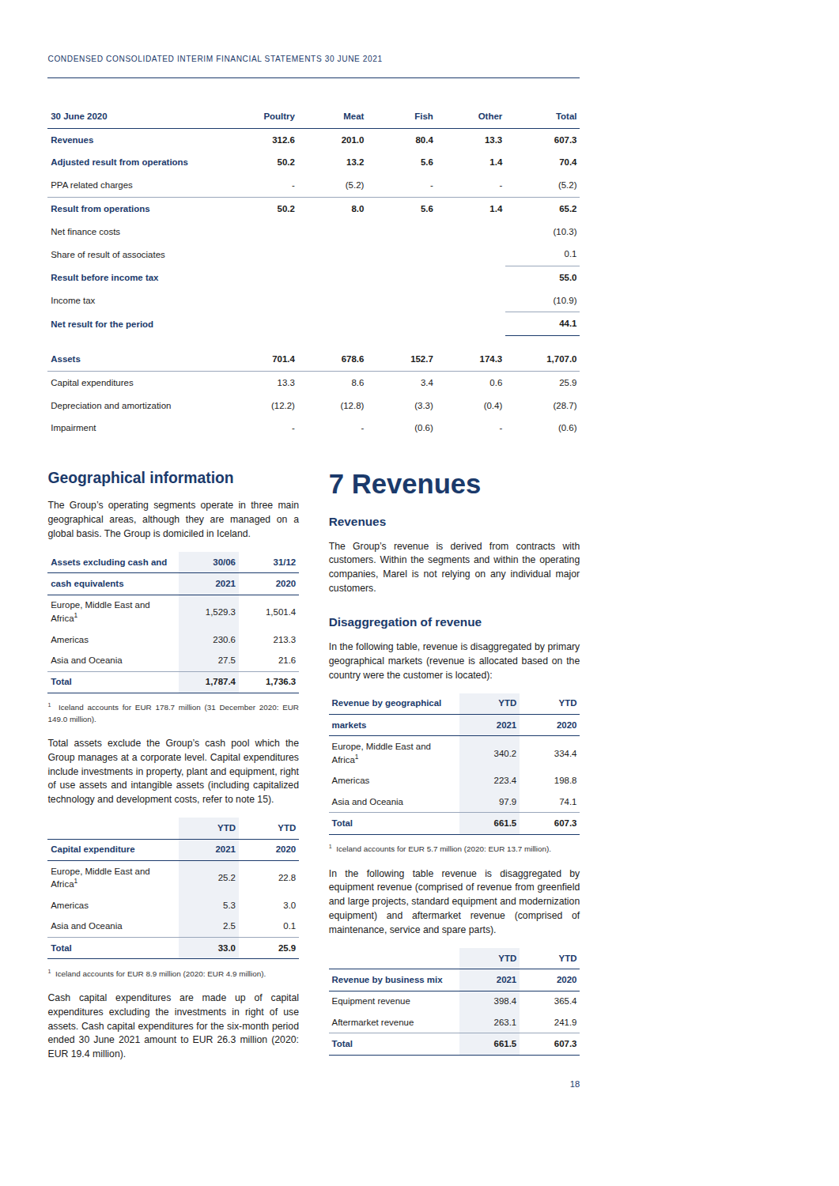Condensed consolidated interim financial statements 30 June 2021
| 30 June 2020 | Poultry | Meat | Fish | Other | Total |
| --- | --- | --- | --- | --- | --- |
| Revenues | 312.6 | 201.0 | 80.4 | 13.3 | 607.3 |
| Adjusted result from operations | 50.2 | 13.2 | 5.6 | 1.4 | 70.4 |
| PPA related charges | - | (5.2) | - | - | (5.2) |
| Result from operations | 50.2 | 8.0 | 5.6 | 1.4 | 65.2 |
| Net finance costs | | | | | (10.3) |
| Share of result of associates | | | | | 0.1 |
| Result before income tax | | | | | 55.0 |
| Income tax | | | | | (10.9) |
| Net result for the period | | | | | 44.1 |
| Assets | 701.4 | 678.6 | 152.7 | 174.3 | 1,707.0 |
| Capital expenditures | 13.3 | 8.6 | 3.4 | 0.6 | 25.9 |
| Depreciation and amortization | (12.2) | (12.8) | (3.3) | (0.4) | (28.7) |
| Impairment | - | - | (0.6) | - | (0.6) |
Geographical information
The Group’s operating segments operate in three main geographical areas, although they are managed on a global basis. The Group is domiciled in Iceland.
| Assets excluding cash and | 30/06 | 31/12 |
| --- | --- | --- |
| cash equivalents | 2021 | 2020 |
| Europe, Middle East and Africa 1 | 1,529.3 | 1,501.4 |
| Americas | 230.6 | 213.3 |
| Asia and Oceania | 27.5 | 21.6 |
| Total | 1,787.4 | 1,736.3 |
1 Iceland accounts for EUR 178.7 million (31 December 2020: EUR 149.0 million).
Total assets exclude the Group’s cash pool which the Group manages at a corporate level. Capital expenditures include investments in property, plant and equipment, right of use assets and intangible assets (including capitalized technology and development costs, refer to note 15).
| | YTD | YTD |
| --- | --- | --- |
| Capital expenditure | 2021 | 2020 |
| Europe, Middle East and Africa 1 | 25.2 | 22.8 |
| Americas | 5.3 | 3.0 |
| Asia and Oceania | 2.5 | 0.1 |
| Total | 33.0 | 25.9 |
1 Iceland accounts for EUR 8.9 million (2020: EUR 4.9 million).
Cash capital expenditures are made up of capital expenditures excluding the investments in right of use assets. Cash capital expenditures for the six-month period ended 30 June 2021 amount to EUR 26.3 million (2020: EUR 19.4 million).
7 Revenues
Revenues
The Group’s revenue is derived from contracts with customers. Within the segments and within the operating companies, Marel is not relying on any individual major customers.
Disaggregation of revenue
In the following table, revenue is disaggregated by primary geographical markets (revenue is allocated based on the country were the customer is located):
| Revenue by geographical | YTD | YTD |
| --- | --- | --- |
| markets | 2021 | 2020 |
| Europe, Middle East and Africa 1 | 340.2 | 334.4 |
| Americas | 223.4 | 198.8 |
| Asia and Oceania | 97.9 | 74.1 |
| Total | 661.5 | 607.3 |
1 Iceland accounts for EUR 5.7 million (2020: EUR 13.7 million).
In the following table revenue is disaggregated by equipment revenue (comprised of revenue from greenfield and large projects, standard equipment and modernization equipment) and aftermarket revenue (comprised of maintenance, service and spare parts).
| | YTD | YTD |
| --- | --- | --- |
| Revenue by business mix | 2021 | 2020 |
| Equipment revenue | 398.4 | 365.4 |
| Aftermarket revenue | 263.1 | 241.9 |
| Total | 661.5 | 607.3 |
18